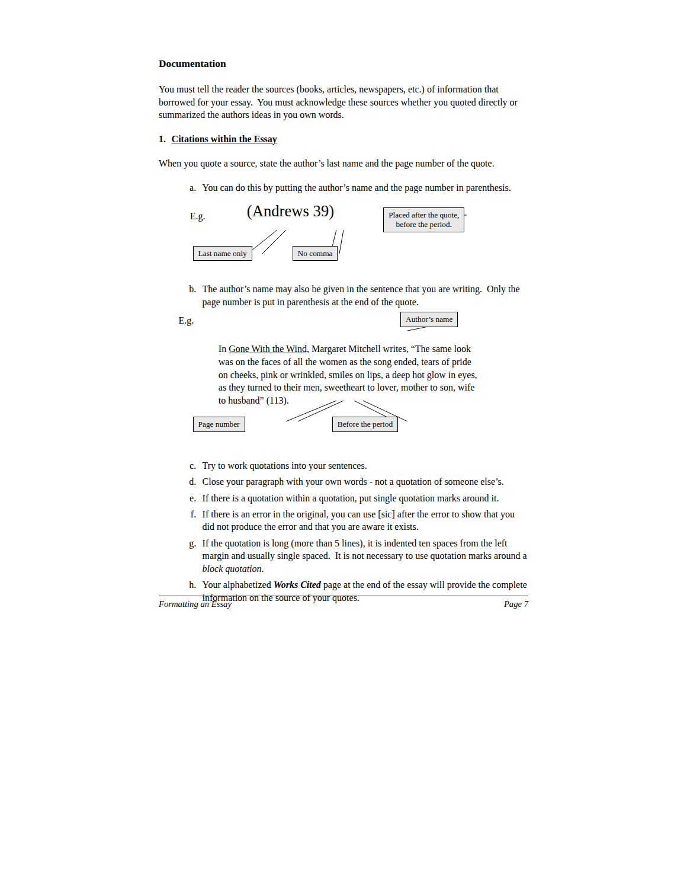Documentation
You must tell the reader the sources (books, articles, newspapers, etc.) of information that borrowed for your essay. You must acknowledge these sources whether you quoted directly or summarized the authors ideas in you own words.
1.
Citations within the Essay
When you quote a source, state the author’s last name and the page number of the quote.
You can do this by putting the author’s name and the page number in parenthesis.
E.g. (Andrews 39) Placed after the quote,
before the period. Last name only No comma
The author’s name may also be given in the sentence that you are writing. Only the page number is put in parenthesis at the end of the quote.
E.g. Author’s name
In Gone With the Wind, Margaret Mitchell writes, “The same look was on the faces of all the women as the song ended, tears of pride on cheeks, pink or wrinkled, smiles on lips, a deep hot glow in eyes, as they turned to their men, sweetheart to lover, mother to son, wife to husband” (113).
Page number Before the period
Try to work quotations into your sentences.
Close your paragraph with your own words - not a quotation of someone else’s.
If there is a quotation within a quotation, put single quotation marks around it.
If there is an error in the original, you can use [sic] after the error to show that you did not produce the error and that you are aware it exists.
If the quotation is long (more than 5 lines), it is indented ten spaces from the left margin and usually single spaced. It is not necessary to use quotation marks around a block quotation.
Your alphabetized Works Cited page at the end of the essay will provide the complete information on the source of your quotes.
Formatting an Essay Page 7